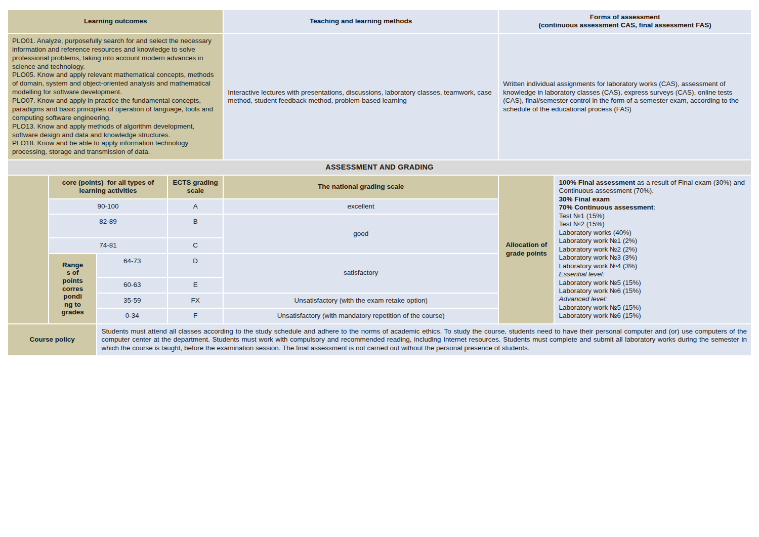| Learning outcomes | Teaching and learning methods | Forms of assessment (continuous assessment CAS, final assessment FAS) |
| PLO01. Analyze, purposefully search for and select the necessary information and reference resources and knowledge to solve professional problems, taking into account modern advances in science and technology. PLO05. Know and apply relevant mathematical concepts, methods of domain, system and object-oriented analysis and mathematical modelling for software development. PLO07. Know and apply in practice the fundamental concepts, paradigms and basic principles of operation of language, tools and computing software engineering. PLO13. Know and apply methods of algorithm development, software design and data and knowledge structures. PLO18. Know and be able to apply information technology processing, storage and transmission of data. | Interactive lectures with presentations, discussions, laboratory classes, teamwork, case method, student feedback method, problem-based learning | Written individual assignments for laboratory works (CAS), assessment of knowledge in laboratory classes (CAS), express surveys (CAS), online tests (CAS), final/semester control in the form of a semester exam, according to the schedule of the educational process (FAS) |
| ASSESSMENT AND GRADING |
| | core (points) for all types of learning activities | ECTS grading scale | The national grading scale | Allocation of grade points | 100% Final assessment as a result of Final exam (30%) and Continuous assessment (70%). 30% Final exam 70% Continuous assessment : Test №1 (15%) Test №2 (15%) Laboratory works (40%) Laboratory work №1 (2%) Laboratory work №2 (2%) Laboratory work №3 (3%) Laboratory work №4 (3%) Essential level: Laboratory work №5 (15%) Laboratory work №6 (15%) Advanced level: Laboratory work №5 (15%) Laboratory work №6 (15%) |
| 90-100 | A | excellent |
| 82-89 | B | good |
| 74-81 | C |
| Range s of points corres pondi ng to grades | 64-73 | D | satisfactory |
| 60-63 | E |
| 35-59 | FX | Unsatisfactory (with the exam retake option) |
| 0-34 | F | Unsatisfactory (with mandatory repetition of the course) |
| Course policy | Students must attend all classes according to the study schedule and adhere to the norms of academic ethics. To study the course, students need to have their personal computer and (or) use computers of the computer center at the department. Students must work with compulsory and recommended reading, including Internet resources. Students must complete and submit all laboratory works during the semester in which the course is taught, before the examination session. The final assessment is not carried out without the personal presence of students. |